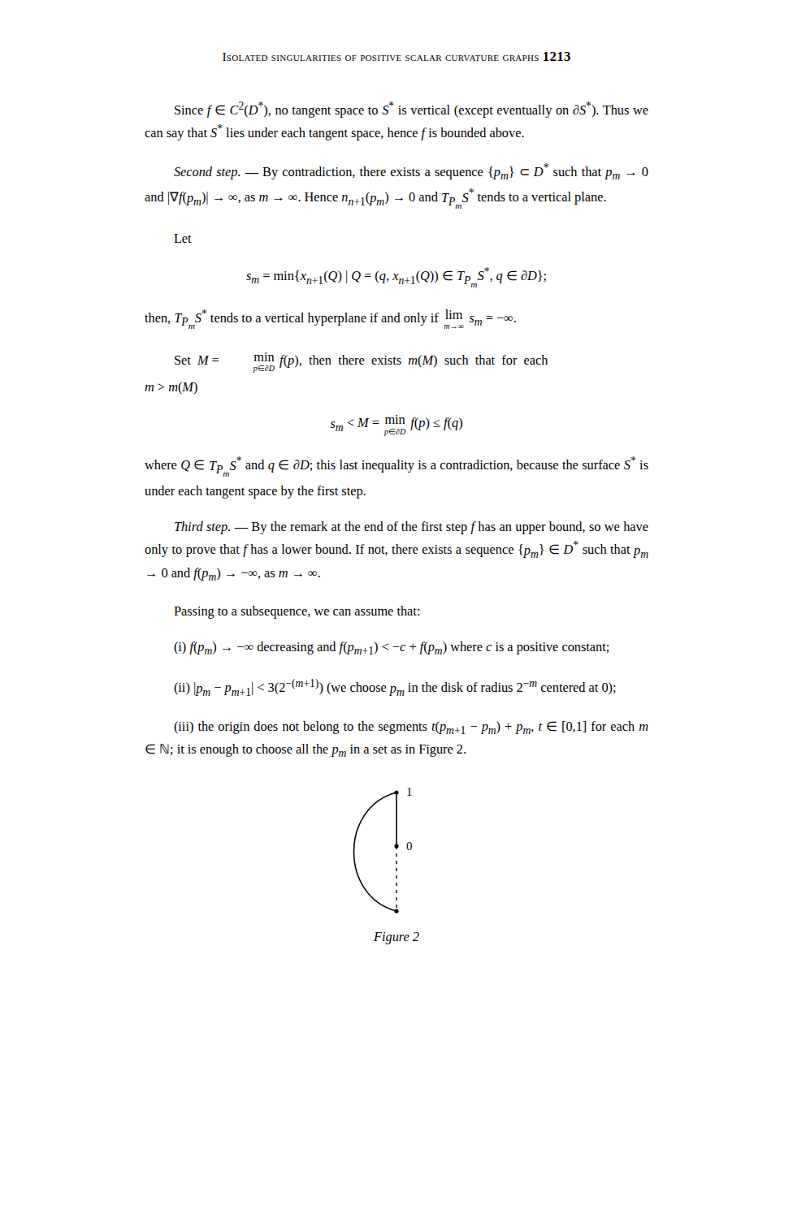Isolated singularities of positive scalar curvature graphs 1213
Since f ∈ C2(D*), no tangent space to S* is vertical (except eventually on ∂S*). Thus we can say that S* lies under each tangent space, hence f is bounded above.
Second step. — By contradiction, there exists a sequence {pm} ⊂ D* such that pm → 0 and |∇f(pm)| → ∞, as m → ∞. Hence nn+1(pm) → 0 and TPmS* tends to a vertical plane.
Let
sm = min{xn+1(Q) | Q = (q, xn+1(Q)) ∈ TPmS*, q ∈ ∂D};
then, TPmS* tends to a vertical hyperplane if and only if lim m→∞ sm = −∞.
Set M = min p∈∂D f(p), then there exists m(M) such that for each
m > m(M)
sm < M = min p∈∂D f(p) ≤ f(q)
where Q ∈ TPmS* and q ∈ ∂D; this last inequality is a contradiction, because the surface S* is under each tangent space by the first step.
Third step. — By the remark at the end of the first step f has an upper bound, so we have only to prove that f has a lower bound. If not, there exists a sequence {pm} ∈ D* such that pm → 0 and f(pm) → −∞, as m → ∞.
Passing to a subsequence, we can assume that:
(i) f(pm) → −∞ decreasing and f(pm+1) < −c + f(pm) where c is a positive constant;
(ii) |pm − pm+1| < 3(2−(m+1)) (we choose pm in the disk of radius 2−m centered at 0);
(iii) the origin does not belong to the segments t(pm+1 − pm) + pm, t ∈ [0,1] for each m ∈ ℕ; it is enough to choose all the pm in a set as in Figure 2.
1 0
Figure 2